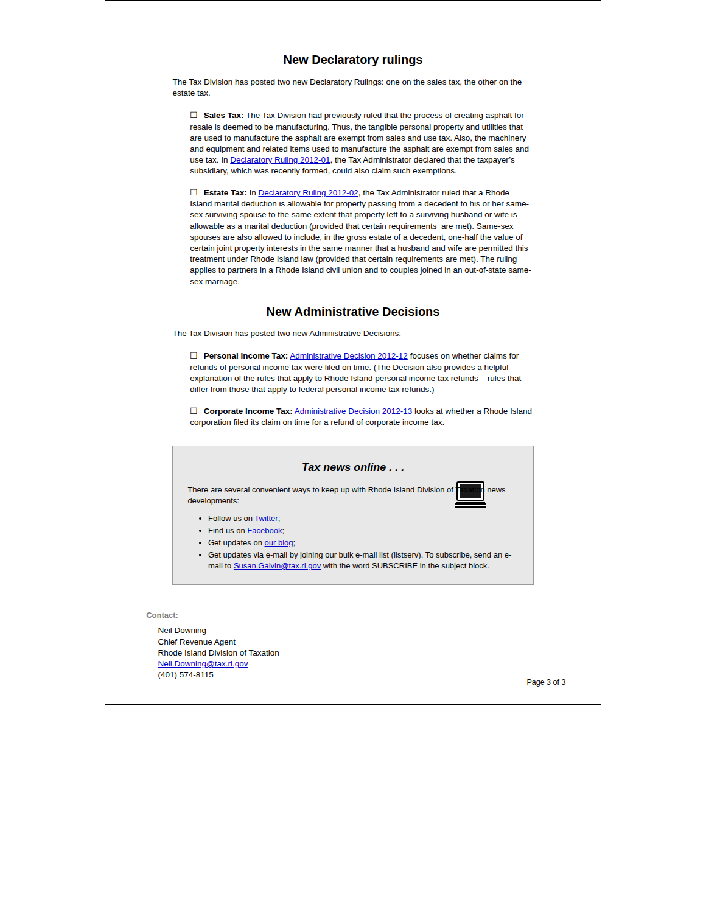New Declaratory rulings
The Tax Division has posted two new Declaratory Rulings: one on the sales tax, the other on the estate tax.
☐ Sales Tax: The Tax Division had previously ruled that the process of creating asphalt for resale is deemed to be manufacturing. Thus, the tangible personal property and utilities that are used to manufacture the asphalt are exempt from sales and use tax. Also, the machinery and equipment and related items used to manufacture the asphalt are exempt from sales and use tax. In Declaratory Ruling 2012-01, the Tax Administrator declared that the taxpayer’s subsidiary, which was recently formed, could also claim such exemptions.
☐ Estate Tax: In Declaratory Ruling 2012-02, the Tax Administrator ruled that a Rhode Island marital deduction is allowable for property passing from a decedent to his or her same-sex surviving spouse to the same extent that property left to a surviving husband or wife is allowable as a marital deduction (provided that certain requirements are met). Same-sex spouses are also allowed to include, in the gross estate of a decedent, one-half the value of certain joint property interests in the same manner that a husband and wife are permitted this treatment under Rhode Island law (provided that certain requirements are met). The ruling applies to partners in a Rhode Island civil union and to couples joined in an out-of-state same-sex marriage.
New Administrative Decisions
The Tax Division has posted two new Administrative Decisions:
☐ Personal Income Tax: Administrative Decision 2012-12 focuses on whether claims for refunds of personal income tax were filed on time. (The Decision also provides a helpful explanation of the rules that apply to Rhode Island personal income tax refunds – rules that differ from those that apply to federal personal income tax refunds.)
☐ Corporate Income Tax: Administrative Decision 2012-13 looks at whether a Rhode Island corporation filed its claim on time for a refund of corporate income tax.
Tax news online . . .
There are several convenient ways to keep up with Rhode Island Division of Taxation news developments:
Follow us on Twitter;
Find us on Facebook;
Get updates on our blog;
Get updates via e-mail by joining our bulk e-mail list (listserv). To subscribe, send an e-mail to Susan.Galvin@tax.ri.gov with the word SUBSCRIBE in the subject block.
Contact:
Neil Downing
Chief Revenue Agent
Rhode Island Division of Taxation
Neil.Downing@tax.ri.gov
(401) 574-8115
Page 3 of 3